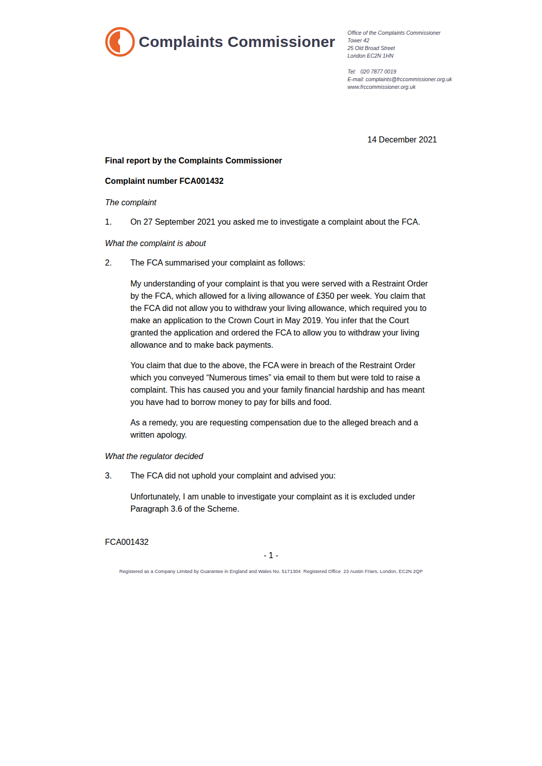Complaints Commissioner
Office of the Complaints Commissioner
Tower 42
25 Old Broad Street
London EC2N 1HN
Tel: 020 7877 0019
E-mail: complaints@frccommissioner.org.uk
www.frccommissioner.org.uk
14 December 2021
Final report by the Complaints Commissioner
Complaint number FCA001432
The complaint
1. On 27 September 2021 you asked me to investigate a complaint about the FCA.
What the complaint is about
2. The FCA summarised your complaint as follows:
My understanding of your complaint is that you were served with a Restraint Order by the FCA, which allowed for a living allowance of £350 per week. You claim that the FCA did not allow you to withdraw your living allowance, which required you to make an application to the Crown Court in May 2019. You infer that the Court granted the application and ordered the FCA to allow you to withdraw your living allowance and to make back payments.
You claim that due to the above, the FCA were in breach of the Restraint Order which you conveyed “Numerous times” via email to them but were told to raise a complaint. This has caused you and your family financial hardship and has meant you have had to borrow money to pay for bills and food.
As a remedy, you are requesting compensation due to the alleged breach and a written apology.
What the regulator decided
3. The FCA did not uphold your complaint and advised you:
Unfortunately, I am unable to investigate your complaint as it is excluded under Paragraph 3.6 of the Scheme.
FCA001432
- 1 -
Registered as a Company Limited by Guarantee in England and Wales No. 5171304 Registered Office 23 Austin Friars, London, EC2N 2QP